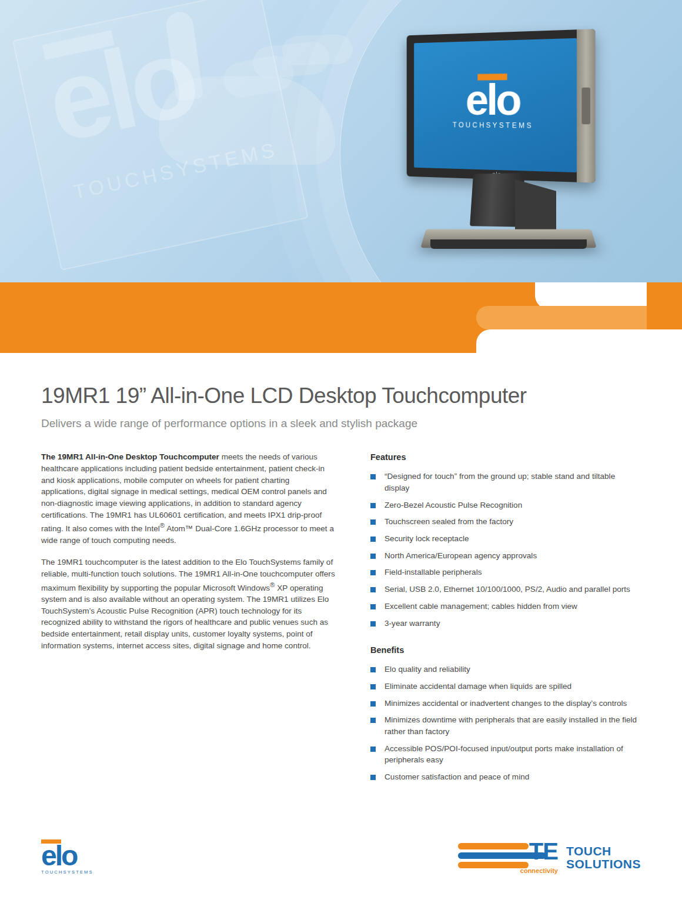elo
TOUCHSYSTEMS
elo
TOUCHSYSTEMS
elo
19MR1 19” All-in-One LCD Desktop Touchcomputer
Delivers a wide range of performance options in a sleek and stylish package
The 19MR1 All-in-One Desktop Touchcomputer meets the needs of various healthcare applications including patient bedside entertainment, patient check-in and kiosk applications, mobile computer on wheels for patient charting applications, digital signage in medical settings, medical OEM control panels and non-diagnostic image viewing applications, in addition to standard agency certifications. The 19MR1 has UL60601 certification, and meets IPX1 drip-proof rating. It also comes with the Intel® Atom™ Dual-Core 1.6GHz processor to meet a wide range of touch computing needs.
The 19MR1 touchcomputer is the latest addition to the Elo TouchSystems family of reliable, multi-function touch solutions. The 19MR1 All-in-One touchcomputer offers maximum flexibility by supporting the popular Microsoft Windows® XP operating system and is also available without an operating system. The 19MR1 utilizes Elo TouchSystem’s Acoustic Pulse Recognition (APR) touch technology for its recognized ability to withstand the rigors of healthcare and public venues such as bedside entertainment, retail display units, customer loyalty systems, point of information systems, internet access sites, digital signage and home control.
Features
“Designed for touch” from the ground up; stable stand and tiltable display
Zero-Bezel Acoustic Pulse Recognition
Touchscreen sealed from the factory
Security lock receptacle
North America/European agency approvals
Field-installable peripherals
Serial, USB 2.0, Ethernet 10/100/1000, PS/2, Audio and parallel ports
Excellent cable management; cables hidden from view
3-year warranty
Benefits
Elo quality and reliability
Eliminate accidental damage when liquids are spilled
Minimizes accidental or inadvertent changes to the display’s controls
Minimizes downtime with peripherals that are easily installed in the field rather than factory
Accessible POS/POI-focused input/output ports make installation of peripherals easy
Customer satisfaction and peace of mind
elo
TOUCHSYSTEMS
TE
connectivity
TOUCH
SOLUTIONS